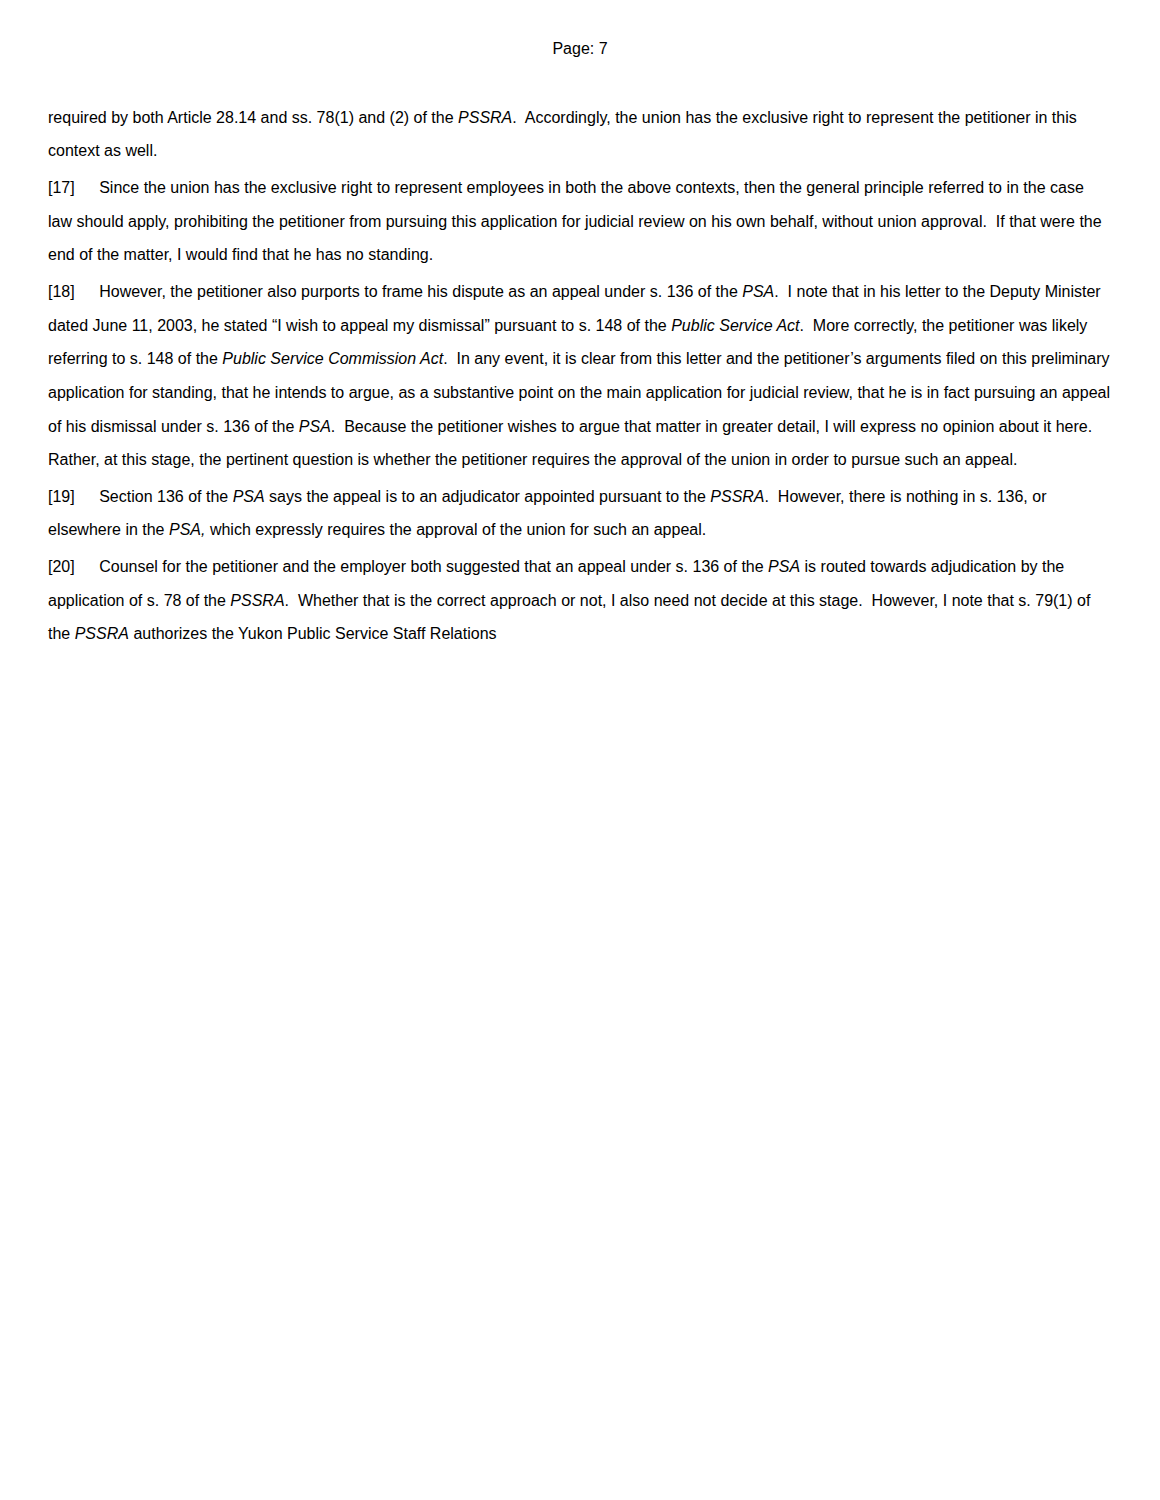Page: 7
required by both Article 28.14 and ss. 78(1) and (2) of the PSSRA. Accordingly, the union has the exclusive right to represent the petitioner in this context as well.
[17] Since the union has the exclusive right to represent employees in both the above contexts, then the general principle referred to in the case law should apply, prohibiting the petitioner from pursuing this application for judicial review on his own behalf, without union approval. If that were the end of the matter, I would find that he has no standing.
[18] However, the petitioner also purports to frame his dispute as an appeal under s. 136 of the PSA. I note that in his letter to the Deputy Minister dated June 11, 2003, he stated “I wish to appeal my dismissal” pursuant to s. 148 of the Public Service Act. More correctly, the petitioner was likely referring to s. 148 of the Public Service Commission Act. In any event, it is clear from this letter and the petitioner’s arguments filed on this preliminary application for standing, that he intends to argue, as a substantive point on the main application for judicial review, that he is in fact pursuing an appeal of his dismissal under s. 136 of the PSA. Because the petitioner wishes to argue that matter in greater detail, I will express no opinion about it here. Rather, at this stage, the pertinent question is whether the petitioner requires the approval of the union in order to pursue such an appeal.
[19] Section 136 of the PSA says the appeal is to an adjudicator appointed pursuant to the PSSRA. However, there is nothing in s. 136, or elsewhere in the PSA, which expressly requires the approval of the union for such an appeal.
[20] Counsel for the petitioner and the employer both suggested that an appeal under s. 136 of the PSA is routed towards adjudication by the application of s. 78 of the PSSRA. Whether that is the correct approach or not, I also need not decide at this stage. However, I note that s. 79(1) of the PSSRA authorizes the Yukon Public Service Staff Relations